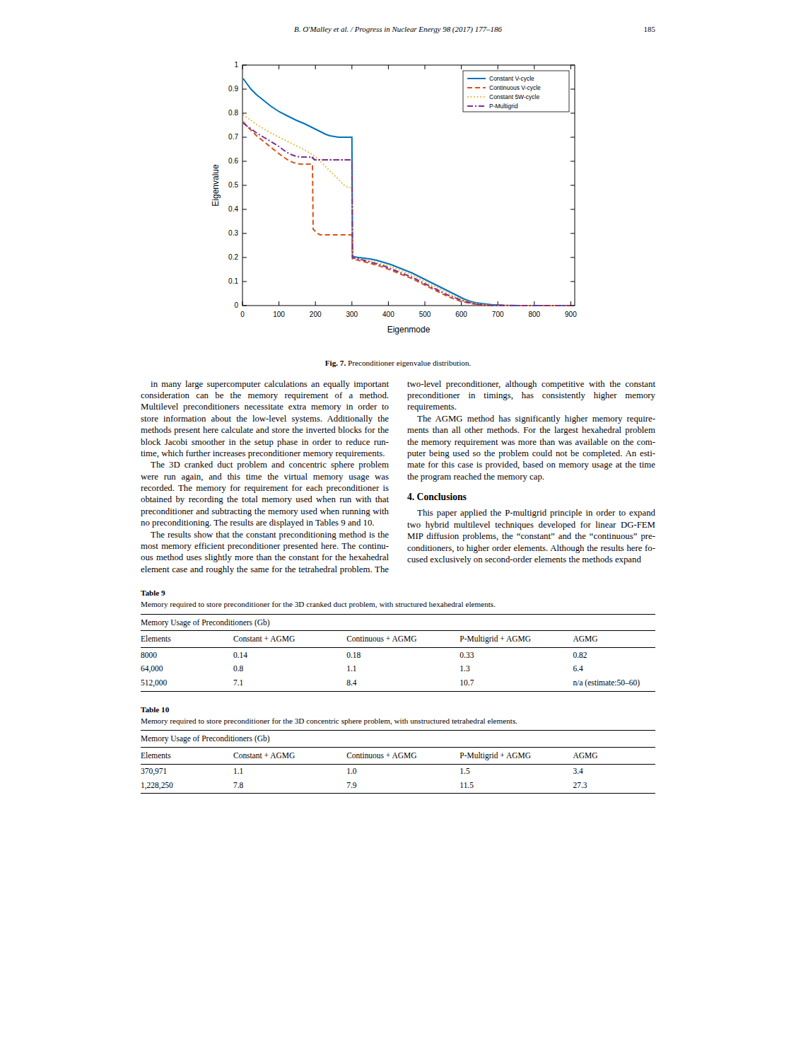B. O'Malley et al. / Progress in Nuclear Energy 98 (2017) 177–186 185
1 0.9 0.8 0.7 0.6 0.5 0.4 0.3 0.2 0.1 0 0 100 200 300 400 500 600 700 800 900 Eigenmode Eigenvalue Constant V-cycle Continuous V-cycle Constant 5W-cycle P-Multigrid
Fig. 7. Preconditioner eigenvalue distribution.
in many large supercomputer calculations an equally important consideration can be the memory requirement of a method. Multilevel preconditioners necessitate extra memory in order to store information about the low-level systems. Additionally the methods present here calculate and store the inverted blocks for the block Jacobi smoother in the setup phase in order to reduce run-time, which further increases preconditioner memory requirements.
The 3D cranked duct problem and concentric sphere problem were run again, and this time the virtual memory usage was recorded. The memory for requirement for each preconditioner is obtained by recording the total memory used when run with that preconditioner and subtracting the memory used when running with no preconditioning. The results are displayed in Tables 9 and 10.
The results show that the constant preconditioning method is the most memory efficient preconditioner presented here. The continuous method uses slightly more than the constant for the hexahedral element case and roughly the same for the tetrahedral problem. The two-level preconditioner, although competitive with the constant preconditioner in timings, has consistently higher memory requirements.
The AGMG method has significantly higher memory requirements than all other methods. For the largest hexahedral problem the memory requirement was more than was available on the computer being used so the problem could not be completed. An estimate for this case is provided, based on memory usage at the time the program reached the memory cap.
4. Conclusions
This paper applied the P-multigrid principle in order to expand two hybrid multilevel techniques developed for linear DG-FEM MIP diffusion problems, the “constant” and the “continuous” preconditioners, to higher order elements. Although the results here focused exclusively on second-order elements the methods expand
Table 9
Memory required to store preconditioner for the 3D cranked duct problem, with structured hexahedral elements.
Memory Usage of Preconditioners (Gb)
| Elements | Constant + AGMG | Continuous + AGMG | P-Multigrid + AGMG | AGMG |
| --- | --- | --- | --- | --- |
| 8000 | 0.14 | 0.18 | 0.33 | 0.82 |
| 64,000 | 0.8 | 1.1 | 1.3 | 6.4 |
| 512,000 | 7.1 | 8.4 | 10.7 | n/a (estimate:50–60) |
Table 10
Memory required to store preconditioner for the 3D concentric sphere problem, with unstructured tetrahedral elements.
Memory Usage of Preconditioners (Gb)
| Elements | Constant + AGMG | Continuous + AGMG | P-Multigrid + AGMG | AGMG |
| --- | --- | --- | --- | --- |
| 370,971 | 1.1 | 1.0 | 1.5 | 3.4 |
| 1,228,250 | 7.8 | 7.9 | 11.5 | 27.3 |